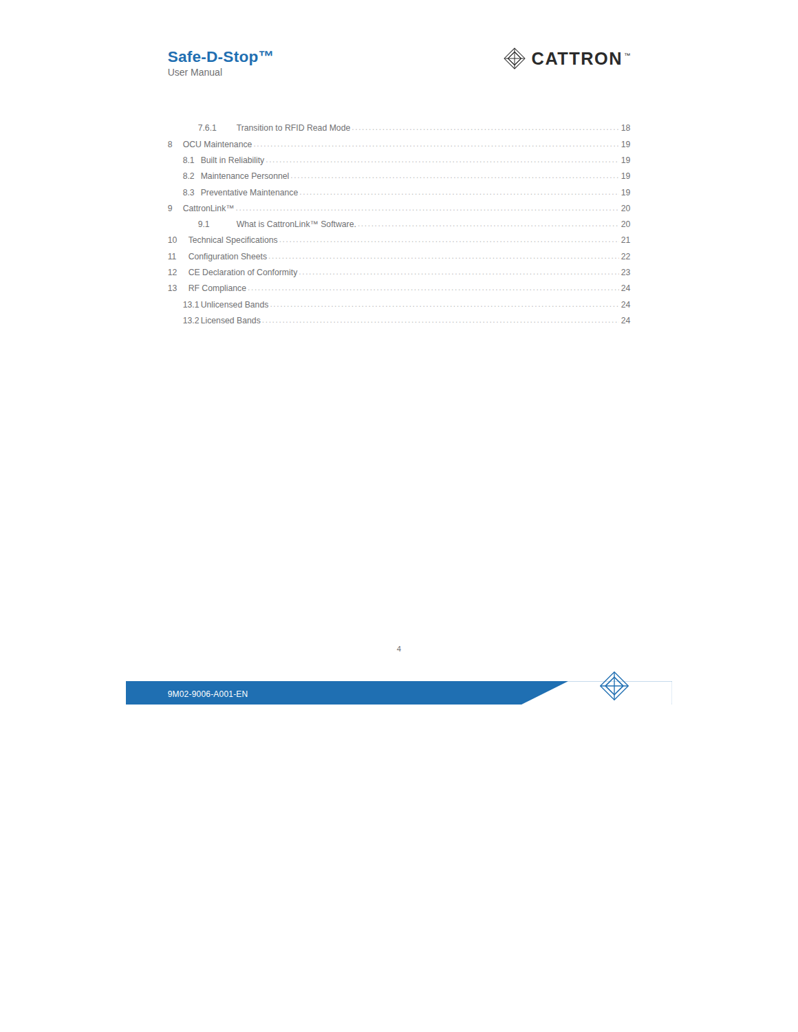Safe-D-Stop™
User Manual
CATTRON™
7.6.1 Transition to RFID Read Mode ................................................................................................................. 18
8 OCU Maintenance ......................................................................................................................................................... 19
8.1 Built in Reliability ......................................................................................................................... 19
8.2 Maintenance Personnel ............................................................................................................. 19
8.3 Preventative Maintenance ......................................................................................................... 19
9 CattronLink™ ................................................................................................................................................................. 20
9.1 What is CattronLink™ Software. ............................................................................................. 20
10 Technical Specifications ................................................................................................................................................. 21
11 Configuration Sheets ..................................................................................................................................................... 22
12 CE Declaration of Conformity ..................................................................................................................................... 23
13 RF Compliance ............................................................................................................................................................. 24
13.1 Unlicensed Bands ..................................................................................................................... 24
13.2 Licensed Bands ......................................................................................................................... 24
4
9M02-9006-A001-EN